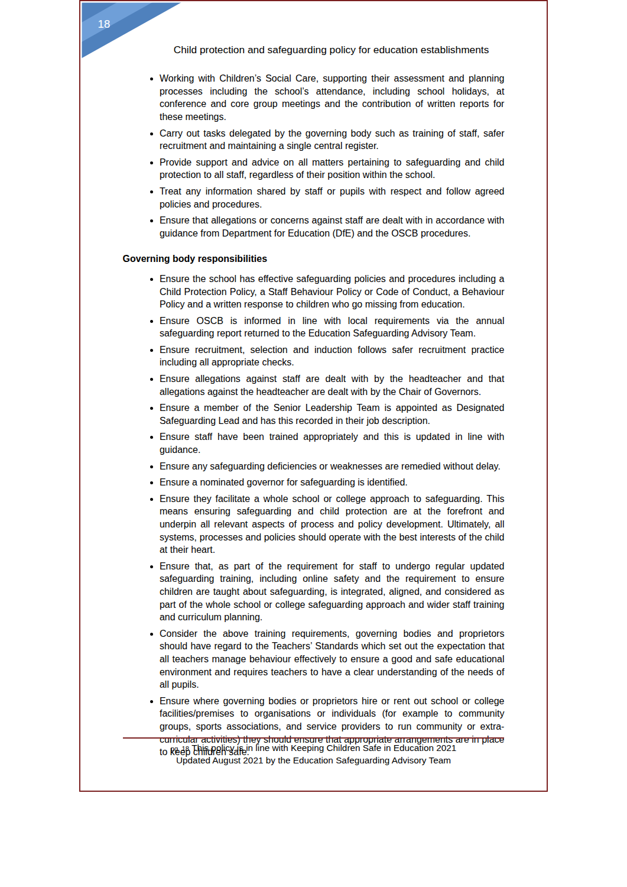18
Child protection and safeguarding policy for education establishments
Working with Children’s Social Care, supporting their assessment and planning processes including the school’s attendance, including school holidays, at conference and core group meetings and the contribution of written reports for these meetings.
Carry out tasks delegated by the governing body such as training of staff, safer recruitment and maintaining a single central register.
Provide support and advice on all matters pertaining to safeguarding and child protection to all staff, regardless of their position within the school.
Treat any information shared by staff or pupils with respect and follow agreed policies and procedures.
Ensure that allegations or concerns against staff are dealt with in accordance with guidance from Department for Education (DfE) and the OSCB procedures.
Governing body responsibilities
Ensure the school has effective safeguarding policies and procedures including a Child Protection Policy, a Staff Behaviour Policy or Code of Conduct, a Behaviour Policy and a written response to children who go missing from education.
Ensure OSCB is informed in line with local requirements via the annual safeguarding report returned to the Education Safeguarding Advisory Team.
Ensure recruitment, selection and induction follows safer recruitment practice including all appropriate checks.
Ensure allegations against staff are dealt with by the headteacher and that allegations against the headteacher are dealt with by the Chair of Governors.
Ensure a member of the Senior Leadership Team is appointed as Designated Safeguarding Lead and has this recorded in their job description.
Ensure staff have been trained appropriately and this is updated in line with guidance.
Ensure any safeguarding deficiencies or weaknesses are remedied without delay.
Ensure a nominated governor for safeguarding is identified.
Ensure they facilitate a whole school or college approach to safeguarding. This means ensuring safeguarding and child protection are at the forefront and underpin all relevant aspects of process and policy development. Ultimately, all systems, processes and policies should operate with the best interests of the child at their heart.
Ensure that, as part of the requirement for staff to undergo regular updated safeguarding training, including online safety and the requirement to ensure children are taught about safeguarding, is integrated, aligned, and considered as part of the whole school or college safeguarding approach and wider staff training and curriculum planning.
Consider the above training requirements, governing bodies and proprietors should have regard to the Teachers’ Standards which set out the expectation that all teachers manage behaviour effectively to ensure a good and safe educational environment and requires teachers to have a clear understanding of the needs of all pupils.
Ensure where governing bodies or proprietors hire or rent out school or college facilities/premises to organisations or individuals (for example to community groups, sports associations, and service providers to run community or extra-curricular activities) they should ensure that appropriate arrangements are in place to keep children safe.
pg. 18 This policy is in line with Keeping Children Safe in Education 2021 Updated August 2021 by the Education Safeguarding Advisory Team